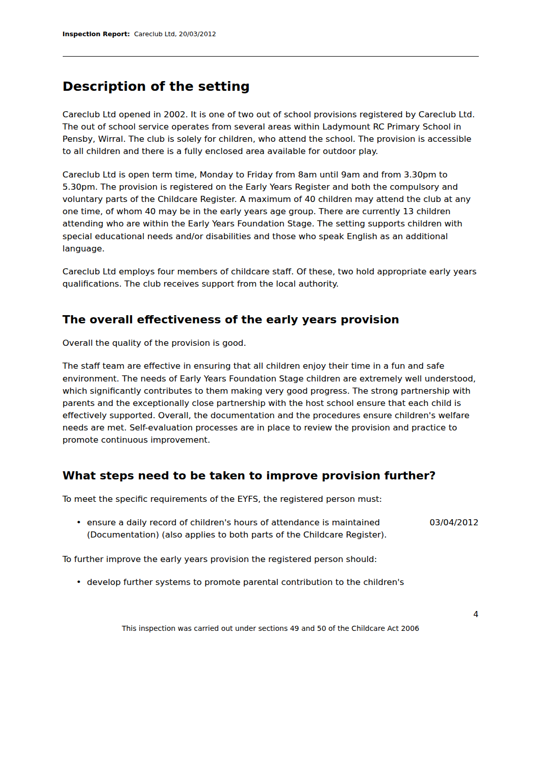Inspection Report: Careclub Ltd, 20/03/2012
Description of the setting
Careclub Ltd opened in 2002. It is one of two out of school provisions registered by Careclub Ltd. The out of school service operates from several areas within Ladymount RC Primary School in Pensby, Wirral. The club is solely for children, who attend the school. The provision is accessible to all children and there is a fully enclosed area available for outdoor play.
Careclub Ltd is open term time, Monday to Friday from 8am until 9am and from 3.30pm to 5.30pm. The provision is registered on the Early Years Register and both the compulsory and voluntary parts of the Childcare Register. A maximum of 40 children may attend the club at any one time, of whom 40 may be in the early years age group. There are currently 13 children attending who are within the Early Years Foundation Stage. The setting supports children with special educational needs and/or disabilities and those who speak English as an additional language.
Careclub Ltd employs four members of childcare staff. Of these, two hold appropriate early years qualifications. The club receives support from the local authority.
The overall effectiveness of the early years provision
Overall the quality of the provision is good.
The staff team are effective in ensuring that all children enjoy their time in a fun and safe environment. The needs of Early Years Foundation Stage children are extremely well understood, which significantly contributes to them making very good progress. The strong partnership with parents and the exceptionally close partnership with the host school ensure that each child is effectively supported. Overall, the documentation and the procedures ensure children's welfare needs are met. Self-evaluation processes are in place to review the provision and practice to promote continuous improvement.
What steps need to be taken to improve provision further?
To meet the specific requirements of the EYFS, the registered person must:
ensure a daily record of children's hours of attendance is maintained (Documentation) (also applies to both parts of the Childcare Register).
03/04/2012
To further improve the early years provision the registered person should:
develop further systems to promote parental contribution to the children's
4 This inspection was carried out under sections 49 and 50 of the Childcare Act 2006